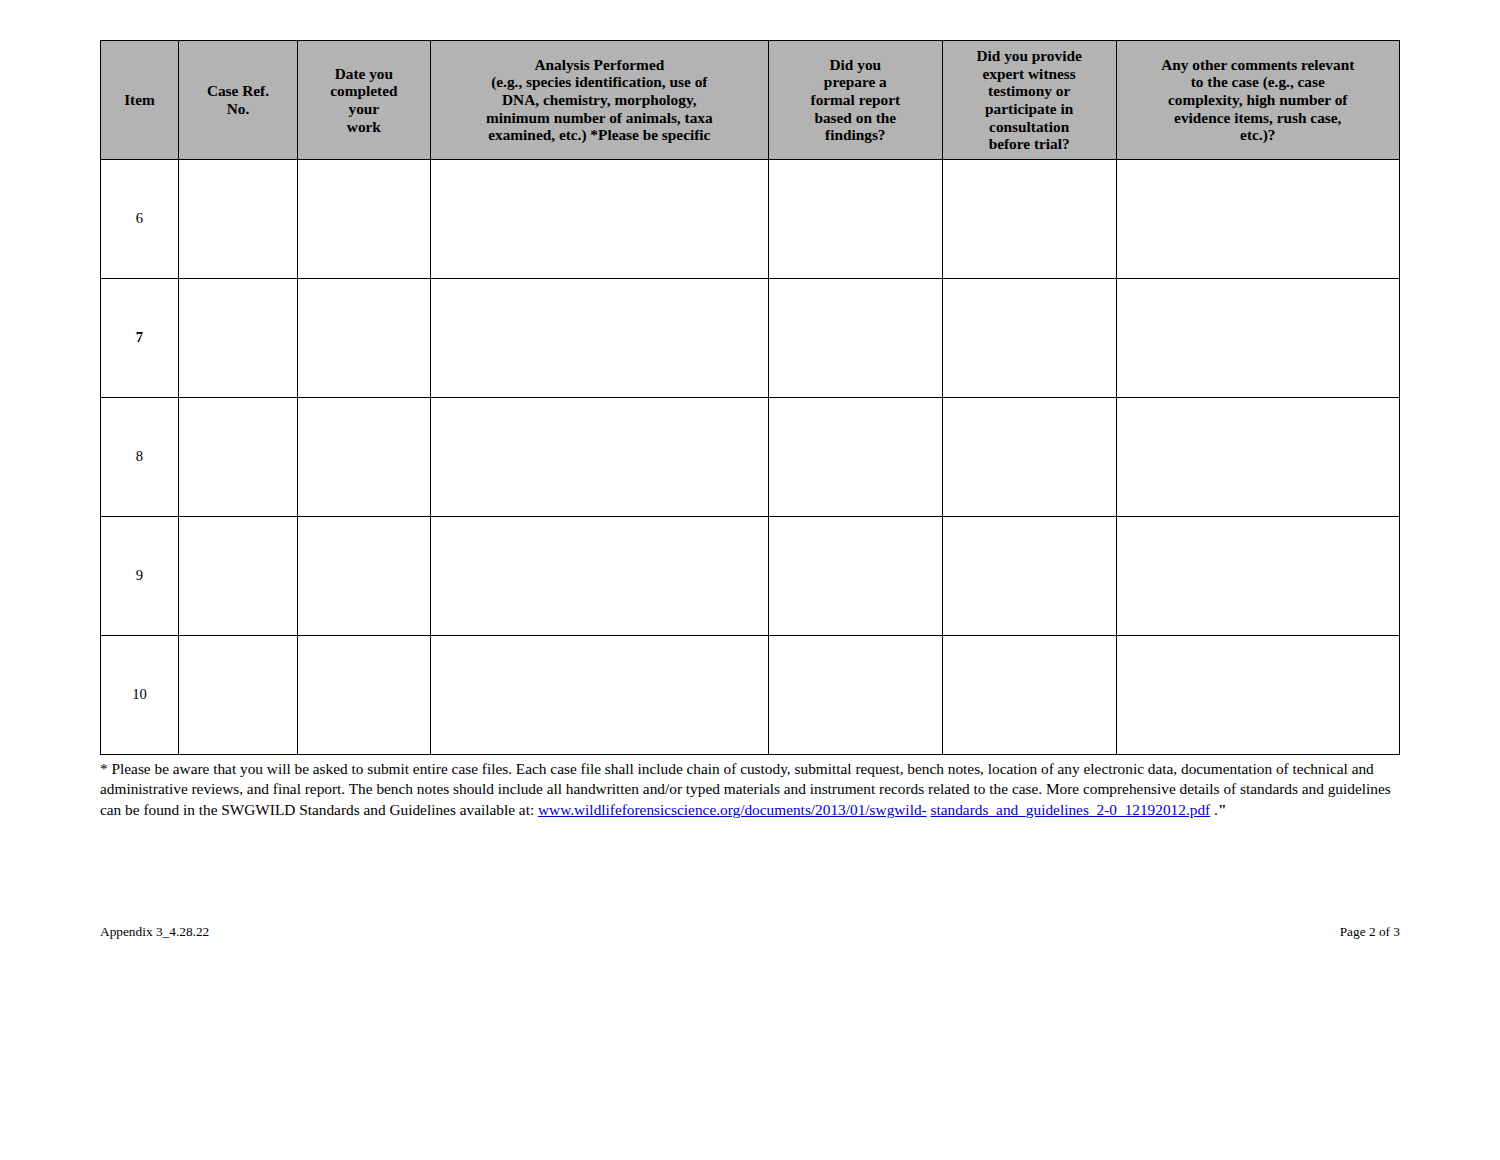| Item | Case Ref. No. | Date you completed your work | Analysis Performed (e.g., species identification, use of DNA, chemistry, morphology, minimum number of animals, taxa examined, etc.) *Please be specific | Did you prepare a formal report based on the findings? | Did you provide expert witness testimony or participate in consultation before trial? | Any other comments relevant to the case (e.g., case complexity, high number of evidence items, rush case, etc.)? |
| --- | --- | --- | --- | --- | --- | --- |
| 6 | | | | | | |
| 7 | | | | | | |
| 8 | | | | | | |
| 9 | | | | | | |
| 10 | | | | | | |
* Please be aware that you will be asked to submit entire case files. Each case file shall include chain of custody, submittal request, bench notes, location of any electronic data, documentation of technical and administrative reviews, and final report. The bench notes should include all handwritten and/or typed materials and instrument records related to the case. More comprehensive details of standards and guidelines can be found in the SWGWILD Standards and Guidelines available at: www.wildlifeforensicscience.org/documents/2013/01/swgwild- standards_and_guidelines_2-0_12192012.pdf ."
Appendix 3_4.28.22 Page 2 of 3